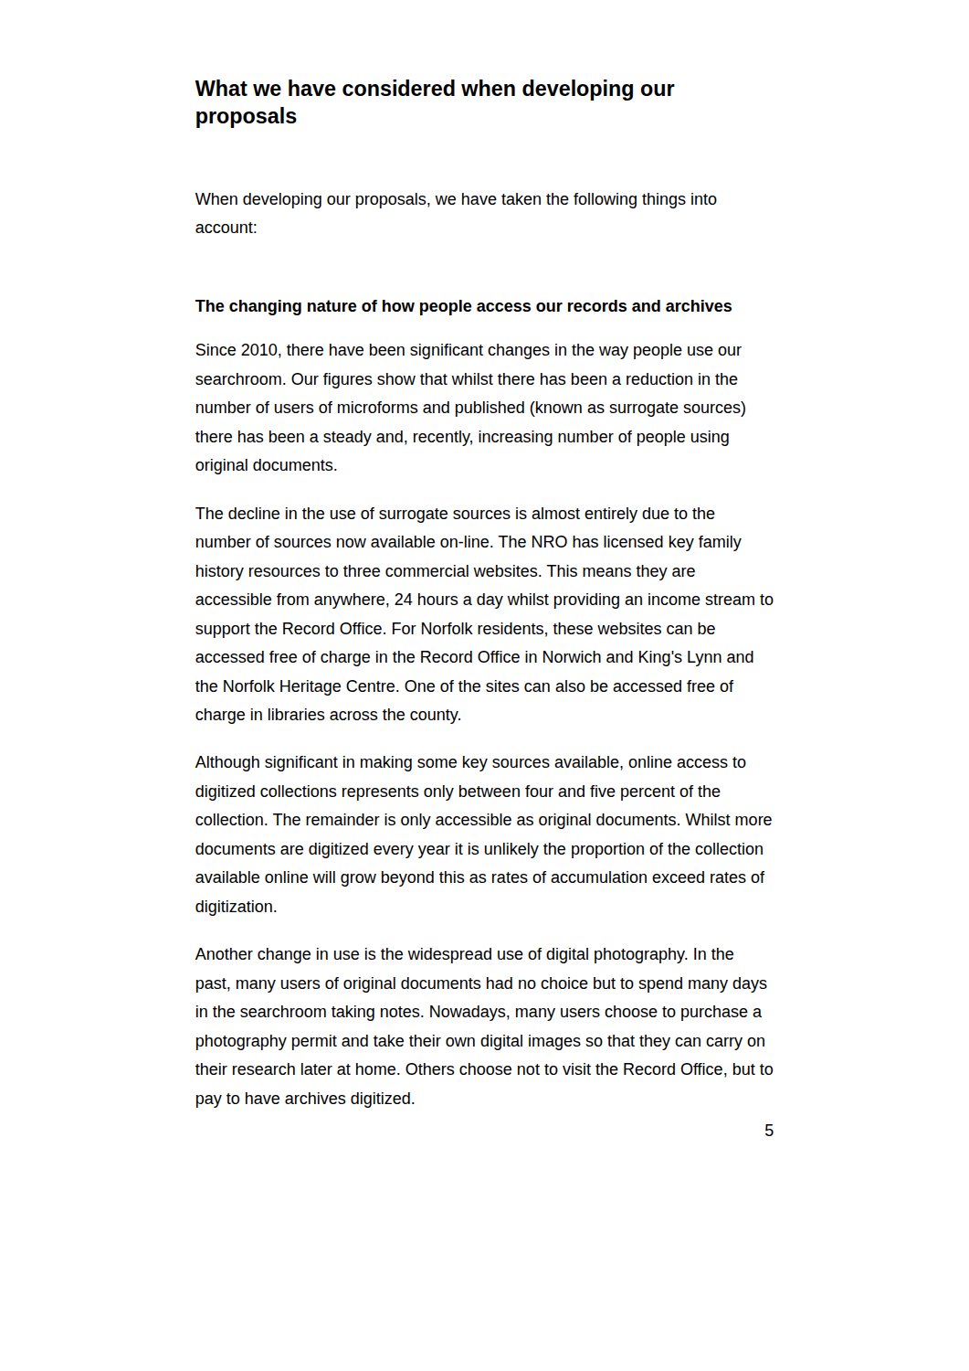What we have considered when developing our proposals
When developing our proposals, we have taken the following things into account:
The changing nature of how people access our records and archives
Since 2010, there have been significant changes in the way people use our searchroom. Our figures show that whilst there has been a reduction in the number of users of microforms and published (known as surrogate sources) there has been a steady and, recently, increasing number of people using original documents.
The decline in the use of surrogate sources is almost entirely due to the number of sources now available on-line. The NRO has licensed key family history resources to three commercial websites. This means they are accessible from anywhere, 24 hours a day whilst providing an income stream to support the Record Office. For Norfolk residents, these websites can be accessed free of charge in the Record Office in Norwich and King's Lynn and the Norfolk Heritage Centre. One of the sites can also be accessed free of charge in libraries across the county.
Although significant in making some key sources available, online access to digitized collections represents only between four and five percent of the collection. The remainder is only accessible as original documents. Whilst more documents are digitized every year it is unlikely the proportion of the collection available online will grow beyond this as rates of accumulation exceed rates of digitization.
Another change in use is the widespread use of digital photography. In the past, many users of original documents had no choice but to spend many days in the searchroom taking notes. Nowadays, many users choose to purchase a photography permit and take their own digital images so that they can carry on their research later at home. Others choose not to visit the Record Office, but to pay to have archives digitized.
5